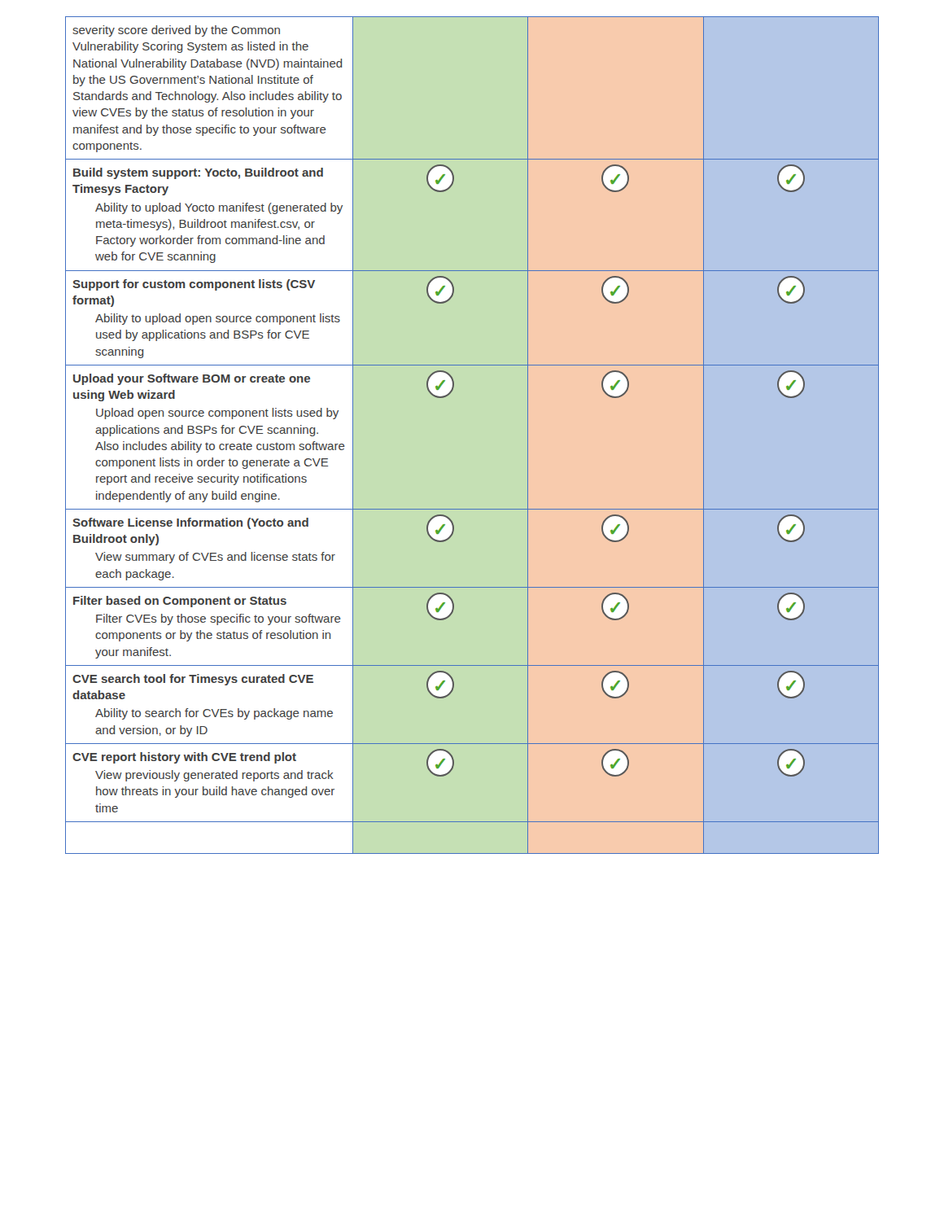| severity score derived by the Common Vulnerability Scoring System as listed in the National Vulnerability Database (NVD) maintained by the US Government’s National Institute of Standards and Technology. Also includes ability to view CVEs by the status of resolution in your manifest and by those specific to your software components. | | | |
| Build system support: Yocto, Buildroot and Timesys Factory Ability to upload Yocto manifest (generated by meta-timesys), Buildroot manifest.csv, or Factory workorder from command-line and web for CVE scanning | ✓ | ✓ | ✓ |
| Support for custom component lists (CSV format) Ability to upload open source component lists used by applications and BSPs for CVE scanning | ✓ | ✓ | ✓ |
| Upload your Software BOM or create one using Web wizard Upload open source component lists used by applications and BSPs for CVE scanning. Also includes ability to create custom software component lists in order to generate a CVE report and receive security notifications independently of any build engine. | ✓ | ✓ | ✓ |
| Software License Information (Yocto and Buildroot only) View summary of CVEs and license stats for each package. | ✓ | ✓ | ✓ |
| Filter based on Component or Status Filter CVEs by those specific to your software components or by the status of resolution in your manifest. | ✓ | ✓ | ✓ |
| CVE search tool for Timesys curated CVE database Ability to search for CVEs by package name and version, or by ID | ✓ | ✓ | ✓ |
| CVE report history with CVE trend plot View previously generated reports and track how threats in your build have changed over time | ✓ | ✓ | ✓ |